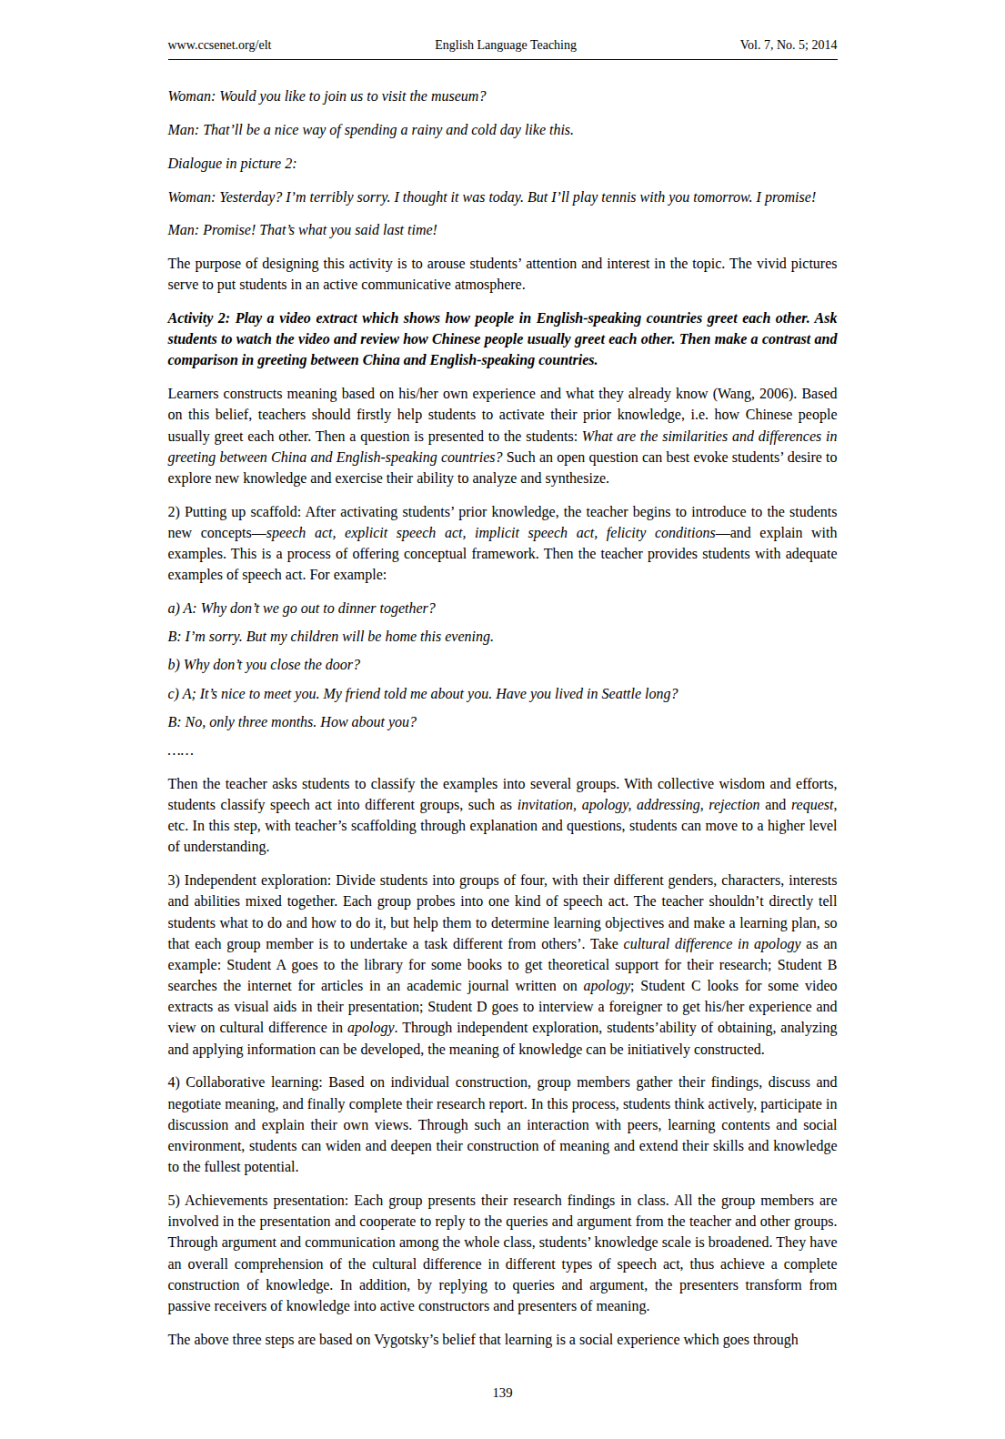www.ccsenet.org/elt English Language Teaching Vol. 7, No. 5; 2014
Woman: Would you like to join us to visit the museum?
Man: That’ll be a nice way of spending a rainy and cold day like this.
Dialogue in picture 2:
Woman: Yesterday? I’m terribly sorry. I thought it was today. But I’ll play tennis with you tomorrow. I promise!
Man: Promise! That’s what you said last time!
The purpose of designing this activity is to arouse students’ attention and interest in the topic. The vivid pictures serve to put students in an active communicative atmosphere.
Activity 2: Play a video extract which shows how people in English-speaking countries greet each other. Ask students to watch the video and review how Chinese people usually greet each other. Then make a contrast and comparison in greeting between China and English-speaking countries.
Learners constructs meaning based on his/her own experience and what they already know (Wang, 2006). Based on this belief, teachers should firstly help students to activate their prior knowledge, i.e. how Chinese people usually greet each other. Then a question is presented to the students: What are the similarities and differences in greeting between China and English-speaking countries? Such an open question can best evoke students’ desire to explore new knowledge and exercise their ability to analyze and synthesize.
2) Putting up scaffold: After activating students’ prior knowledge, the teacher begins to introduce to the students new concepts—speech act, explicit speech act, implicit speech act, felicity conditions—and explain with examples. This is a process of offering conceptual framework. Then the teacher provides students with adequate examples of speech act. For example:
a) A: Why don’t we go out to dinner together?
B: I’m sorry. But my children will be home this evening.
b) Why don’t you close the door?
c) A; It’s nice to meet you. My friend told me about you. Have you lived in Seattle long?
B: No, only three months. How about you?
……
Then the teacher asks students to classify the examples into several groups. With collective wisdom and efforts, students classify speech act into different groups, such as invitation, apology, addressing, rejection and request, etc. In this step, with teacher’s scaffolding through explanation and questions, students can move to a higher level of understanding.
3) Independent exploration: Divide students into groups of four, with their different genders, characters, interests and abilities mixed together. Each group probes into one kind of speech act. The teacher shouldn’t directly tell students what to do and how to do it, but help them to determine learning objectives and make a learning plan, so that each group member is to undertake a task different from others’. Take cultural difference in apology as an example: Student A goes to the library for some books to get theoretical support for their research; Student B searches the internet for articles in an academic journal written on apology; Student C looks for some video extracts as visual aids in their presentation; Student D goes to interview a foreigner to get his/her experience and view on cultural difference in apology. Through independent exploration, students’ability of obtaining, analyzing and applying information can be developed, the meaning of knowledge can be initiatively constructed.
4) Collaborative learning: Based on individual construction, group members gather their findings, discuss and negotiate meaning, and finally complete their research report. In this process, students think actively, participate in discussion and explain their own views. Through such an interaction with peers, learning contents and social environment, students can widen and deepen their construction of meaning and extend their skills and knowledge to the fullest potential.
5) Achievements presentation: Each group presents their research findings in class. All the group members are involved in the presentation and cooperate to reply to the queries and argument from the teacher and other groups. Through argument and communication among the whole class, students’ knowledge scale is broadened. They have an overall comprehension of the cultural difference in different types of speech act, thus achieve a complete construction of knowledge. In addition, by replying to queries and argument, the presenters transform from passive receivers of knowledge into active constructors and presenters of meaning.
The above three steps are based on Vygotsky’s belief that learning is a social experience which goes through
139